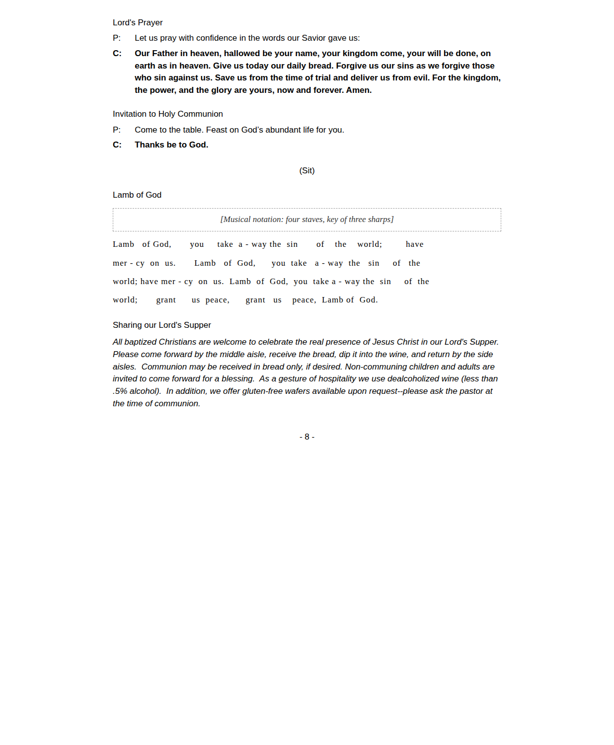Lord's Prayer
P: Let us pray with confidence in the words our Savior gave us:
C: Our Father in heaven, hallowed be your name, your kingdom come, your will be done, on earth as in heaven. Give us today our daily bread. Forgive us our sins as we forgive those who sin against us. Save us from the time of trial and deliver us from evil. For the kingdom, the power, and the glory are yours, now and forever. Amen.
Invitation to Holy Communion
P: Come to the table. Feast on God’s abundant life for you.
C: Thanks be to God.
(Sit)
Lamb of God
[Musical notation: four staves, key of three sharps]
Lamb of God, you take a - way the sin of the world; have
mer - cy on us. Lamb of God, you take a - way the sin of the
world; have mer - cy on us. Lamb of God, you take a - way the sin of the
world; grant us peace, grant us peace, Lamb of God.
Sharing our Lord's Supper
All baptized Christians are welcome to celebrate the real presence of Jesus Christ in our Lord's Supper. Please come forward by the middle aisle, receive the bread, dip it into the wine, and return by the side aisles. Communion may be received in bread only, if desired. Non-communing children and adults are invited to come forward for a blessing. As a gesture of hospitality we use dealcoholized wine (less than .5% alcohol). In addition, we offer gluten-free wafers available upon request--please ask the pastor at the time of communion.
- 8 -